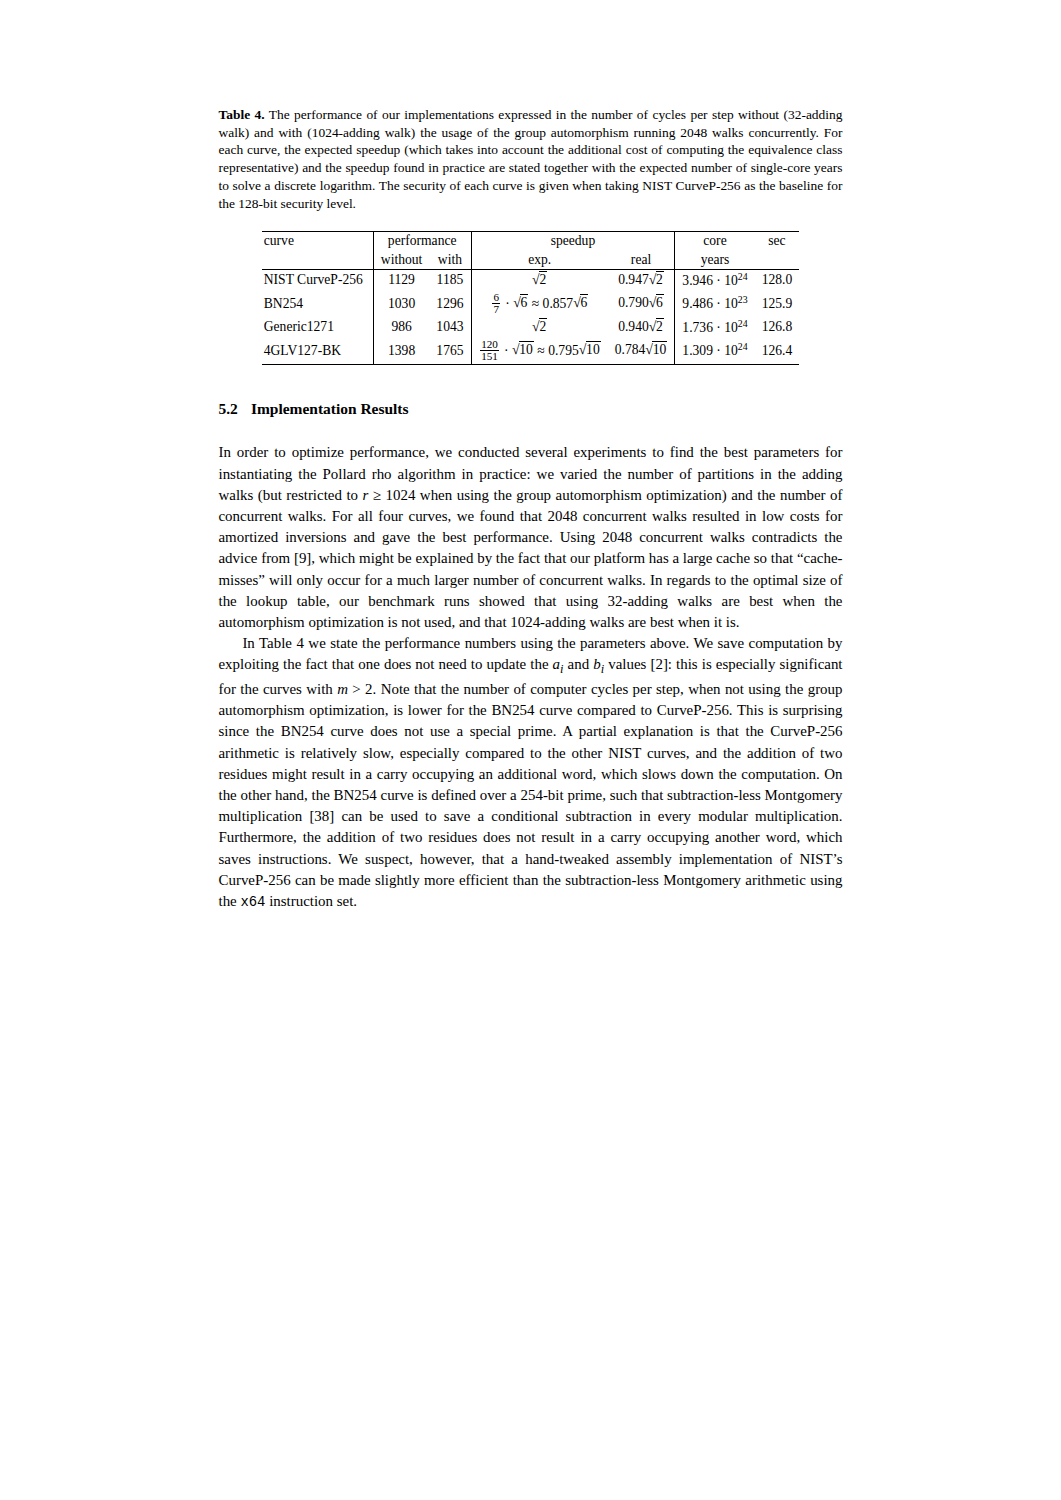Table 4. The performance of our implementations expressed in the number of cycles per step without (32-adding walk) and with (1024-adding walk) the usage of the group automorphism running 2048 walks concurrently. For each curve, the expected speedup (which takes into account the additional cost of computing the equivalence class representative) and the speedup found in practice are stated together with the expected number of single-core years to solve a discrete logarithm. The security of each curve is given when taking NIST CurveP-256 as the baseline for the 128-bit security level.
| curve | performance | speedup | core | sec |
| | without | with | exp. | real | years | |
| NIST CurveP-256 | 1129 | 1185 | √ 2 | 0.947 √ 2 | 3.946 · 10 24 | 128.0 |
| BN254 | 1030 | 1296 | 6 7 · √ 6 ≈ 0.857 √ 6 | 0.790 √ 6 | 9.486 · 10 23 | 125.9 |
| Generic1271 | 986 | 1043 | √ 2 | 0.940 √ 2 | 1.736 · 10 24 | 126.8 |
| 4GLV127-BK | 1398 | 1765 | 120 151 · √ 10 ≈ 0.795 √ 10 | 0.784 √ 10 | 1.309 · 10 24 | 126.4 |
5.2 Implementation Results
In order to optimize performance, we conducted several experiments to find the best parameters for instantiating the Pollard rho algorithm in practice: we varied the number of partitions in the adding walks (but restricted to r ≥ 1024 when using the group automorphism optimization) and the number of concurrent walks. For all four curves, we found that 2048 concurrent walks resulted in low costs for amortized inversions and gave the best performance. Using 2048 concurrent walks contradicts the advice from [9], which might be explained by the fact that our platform has a large cache so that “cache-misses” will only occur for a much larger number of concurrent walks. In regards to the optimal size of the lookup table, our benchmark runs showed that using 32-adding walks are best when the automorphism optimization is not used, and that 1024-adding walks are best when it is.
In Table 4 we state the performance numbers using the parameters above. We save computation by exploiting the fact that one does not need to update the ai and bi values [2]: this is especially significant for the curves with m > 2. Note that the number of computer cycles per step, when not using the group automorphism optimization, is lower for the BN254 curve compared to CurveP-256. This is surprising since the BN254 curve does not use a special prime. A partial explanation is that the CurveP-256 arithmetic is relatively slow, especially compared to the other NIST curves, and the addition of two residues might result in a carry occupying an additional word, which slows down the computation. On the other hand, the BN254 curve is defined over a 254-bit prime, such that subtraction-less Montgomery multiplication [38] can be used to save a conditional subtraction in every modular multiplication. Furthermore, the addition of two residues does not result in a carry occupying another word, which saves instructions. We suspect, however, that a hand-tweaked assembly implementation of NIST’s CurveP-256 can be made slightly more efficient than the subtraction-less Montgomery arithmetic using the x64 instruction set.